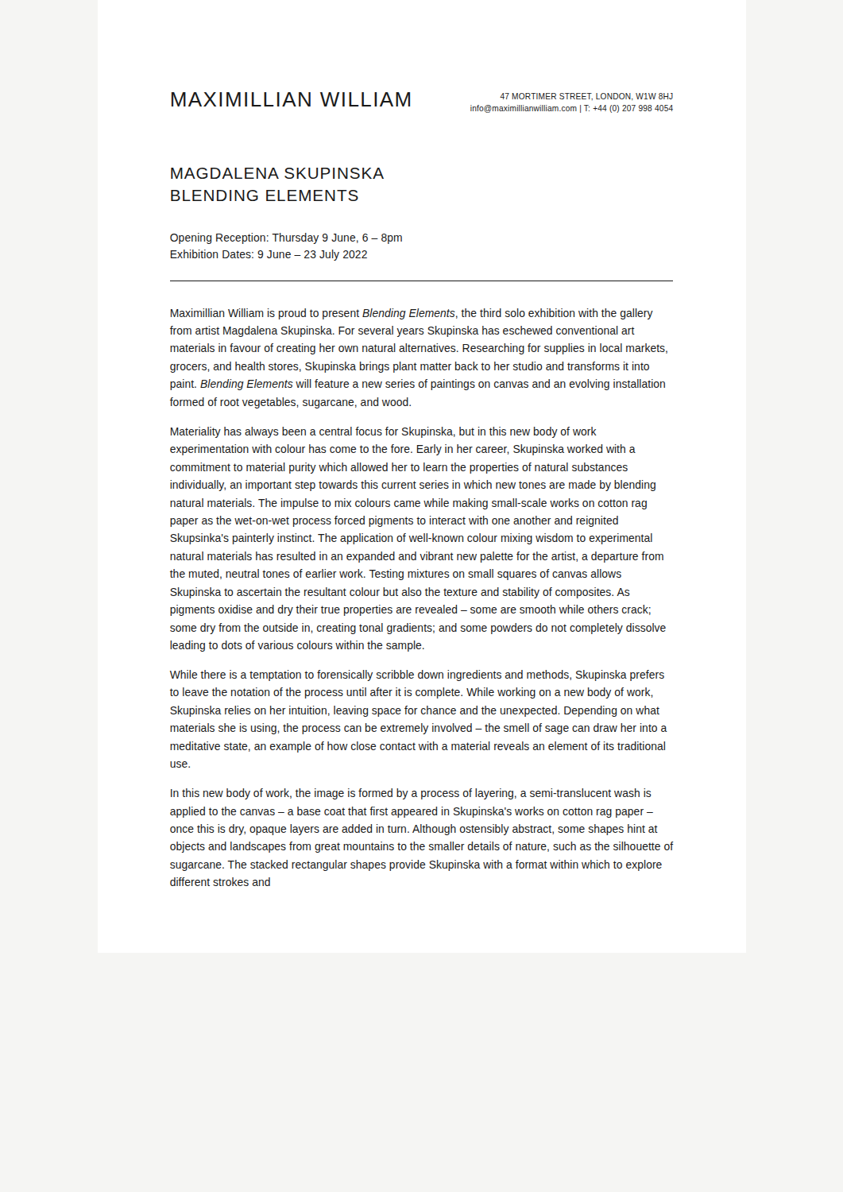MAXIMILLIAN WILLIAM
47 MORTIMER STREET, LONDON, W1W 8HJ
info@maximillianwilliam.com | T: +44 (0) 207 998 4054
Magdalena Skupinska
Blending Elements
Opening Reception: Thursday 9 June, 6 – 8pm
Exhibition Dates: 9 June – 23 July 2022
Maximillian William is proud to present Blending Elements, the third solo exhibition with the gallery from artist Magdalena Skupinska. For several years Skupinska has eschewed conventional art materials in favour of creating her own natural alternatives. Researching for supplies in local markets, grocers, and health stores, Skupinska brings plant matter back to her studio and transforms it into paint. Blending Elements will feature a new series of paintings on canvas and an evolving installation formed of root vegetables, sugarcane, and wood.
Materiality has always been a central focus for Skupinska, but in this new body of work experimentation with colour has come to the fore. Early in her career, Skupinska worked with a commitment to material purity which allowed her to learn the properties of natural substances individually, an important step towards this current series in which new tones are made by blending natural materials. The impulse to mix colours came while making small-scale works on cotton rag paper as the wet-on-wet process forced pigments to interact with one another and reignited Skupsinka's painterly instinct. The application of well-known colour mixing wisdom to experimental natural materials has resulted in an expanded and vibrant new palette for the artist, a departure from the muted, neutral tones of earlier work. Testing mixtures on small squares of canvas allows Skupinska to ascertain the resultant colour but also the texture and stability of composites. As pigments oxidise and dry their true properties are revealed – some are smooth while others crack; some dry from the outside in, creating tonal gradients; and some powders do not completely dissolve leading to dots of various colours within the sample.
While there is a temptation to forensically scribble down ingredients and methods, Skupinska prefers to leave the notation of the process until after it is complete. While working on a new body of work, Skupinska relies on her intuition, leaving space for chance and the unexpected. Depending on what materials she is using, the process can be extremely involved – the smell of sage can draw her into a meditative state, an example of how close contact with a material reveals an element of its traditional use.
In this new body of work, the image is formed by a process of layering, a semi-translucent wash is applied to the canvas – a base coat that first appeared in Skupinska's works on cotton rag paper – once this is dry, opaque layers are added in turn. Although ostensibly abstract, some shapes hint at objects and landscapes from great mountains to the smaller details of nature, such as the silhouette of sugarcane. The stacked rectangular shapes provide Skupinska with a format within which to explore different strokes and